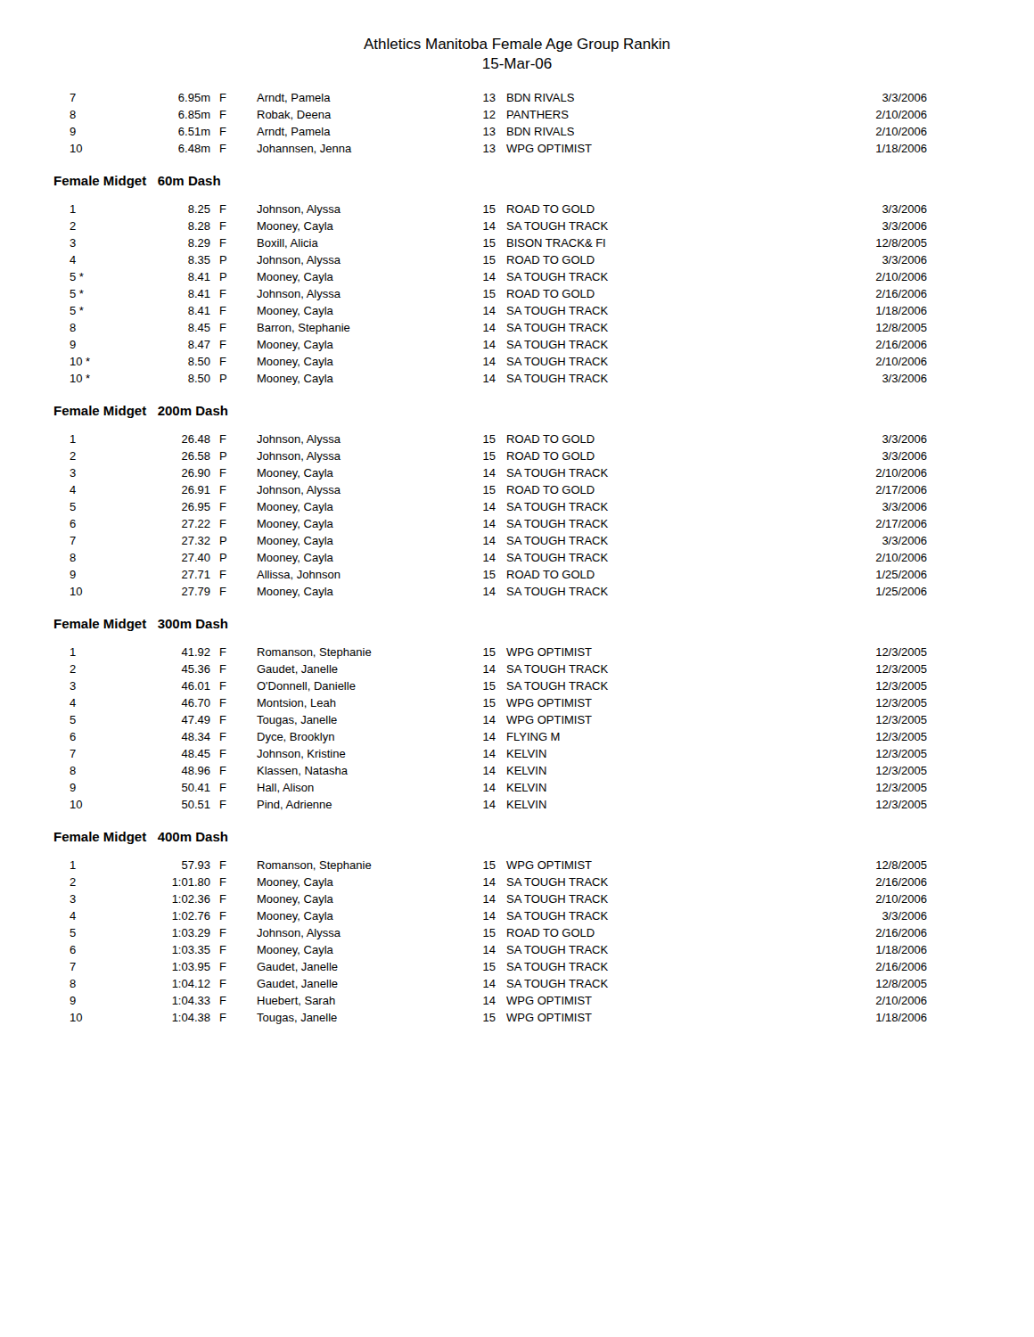Athletics Manitoba Female Age Group Rankin
15-Mar-06
| 7 | 6.95m | F | Arndt, Pamela | 13 | BDN RIVALS | 3/3/2006 |
| 8 | 6.85m | F | Robak, Deena | 12 | PANTHERS | 2/10/2006 |
| 9 | 6.51m | F | Arndt, Pamela | 13 | BDN RIVALS | 2/10/2006 |
| 10 | 6.48m | F | Johannsen, Jenna | 13 | WPG OPTIMIST | 1/18/2006 |
Female Midget 60m Dash
| 1 | 8.25 | F | Johnson, Alyssa | 15 | ROAD TO GOLD | 3/3/2006 |
| 2 | 8.28 | F | Mooney, Cayla | 14 | SA TOUGH TRACK | 3/3/2006 |
| 3 | 8.29 | F | Boxill, Alicia | 15 | BISON TRACK& FI | 12/8/2005 |
| 4 | 8.35 | P | Johnson, Alyssa | 15 | ROAD TO GOLD | 3/3/2006 |
| 5 * | 8.41 | P | Mooney, Cayla | 14 | SA TOUGH TRACK | 2/10/2006 |
| 5 * | 8.41 | F | Johnson, Alyssa | 15 | ROAD TO GOLD | 2/16/2006 |
| 5 * | 8.41 | F | Mooney, Cayla | 14 | SA TOUGH TRACK | 1/18/2006 |
| 8 | 8.45 | F | Barron, Stephanie | 14 | SA TOUGH TRACK | 12/8/2005 |
| 9 | 8.47 | F | Mooney, Cayla | 14 | SA TOUGH TRACK | 2/16/2006 |
| 10 * | 8.50 | F | Mooney, Cayla | 14 | SA TOUGH TRACK | 2/10/2006 |
| 10 * | 8.50 | P | Mooney, Cayla | 14 | SA TOUGH TRACK | 3/3/2006 |
Female Midget 200m Dash
| 1 | 26.48 | F | Johnson, Alyssa | 15 | ROAD TO GOLD | 3/3/2006 |
| 2 | 26.58 | P | Johnson, Alyssa | 15 | ROAD TO GOLD | 3/3/2006 |
| 3 | 26.90 | F | Mooney, Cayla | 14 | SA TOUGH TRACK | 2/10/2006 |
| 4 | 26.91 | F | Johnson, Alyssa | 15 | ROAD TO GOLD | 2/17/2006 |
| 5 | 26.95 | F | Mooney, Cayla | 14 | SA TOUGH TRACK | 3/3/2006 |
| 6 | 27.22 | F | Mooney, Cayla | 14 | SA TOUGH TRACK | 2/17/2006 |
| 7 | 27.32 | P | Mooney, Cayla | 14 | SA TOUGH TRACK | 3/3/2006 |
| 8 | 27.40 | P | Mooney, Cayla | 14 | SA TOUGH TRACK | 2/10/2006 |
| 9 | 27.71 | F | Allissa, Johnson | 15 | ROAD TO GOLD | 1/25/2006 |
| 10 | 27.79 | F | Mooney, Cayla | 14 | SA TOUGH TRACK | 1/25/2006 |
Female Midget 300m Dash
| 1 | 41.92 | F | Romanson, Stephanie | 15 | WPG OPTIMIST | 12/3/2005 |
| 2 | 45.36 | F | Gaudet, Janelle | 14 | SA TOUGH TRACK | 12/3/2005 |
| 3 | 46.01 | F | O'Donnell, Danielle | 15 | SA TOUGH TRACK | 12/3/2005 |
| 4 | 46.70 | F | Montsion, Leah | 15 | WPG OPTIMIST | 12/3/2005 |
| 5 | 47.49 | F | Tougas, Janelle | 14 | WPG OPTIMIST | 12/3/2005 |
| 6 | 48.34 | F | Dyce, Brooklyn | 14 | FLYING M | 12/3/2005 |
| 7 | 48.45 | F | Johnson, Kristine | 14 | KELVIN | 12/3/2005 |
| 8 | 48.96 | F | Klassen, Natasha | 14 | KELVIN | 12/3/2005 |
| 9 | 50.41 | F | Hall, Alison | 14 | KELVIN | 12/3/2005 |
| 10 | 50.51 | F | Pind, Adrienne | 14 | KELVIN | 12/3/2005 |
Female Midget 400m Dash
| 1 | 57.93 | F | Romanson, Stephanie | 15 | WPG OPTIMIST | 12/8/2005 |
| 2 | 1:01.80 | F | Mooney, Cayla | 14 | SA TOUGH TRACK | 2/16/2006 |
| 3 | 1:02.36 | F | Mooney, Cayla | 14 | SA TOUGH TRACK | 2/10/2006 |
| 4 | 1:02.76 | F | Mooney, Cayla | 14 | SA TOUGH TRACK | 3/3/2006 |
| 5 | 1:03.29 | F | Johnson, Alyssa | 15 | ROAD TO GOLD | 2/16/2006 |
| 6 | 1:03.35 | F | Mooney, Cayla | 14 | SA TOUGH TRACK | 1/18/2006 |
| 7 | 1:03.95 | F | Gaudet, Janelle | 15 | SA TOUGH TRACK | 2/16/2006 |
| 8 | 1:04.12 | F | Gaudet, Janelle | 14 | SA TOUGH TRACK | 12/8/2005 |
| 9 | 1:04.33 | F | Huebert, Sarah | 14 | WPG OPTIMIST | 2/10/2006 |
| 10 | 1:04.38 | F | Tougas, Janelle | 15 | WPG OPTIMIST | 1/18/2006 |